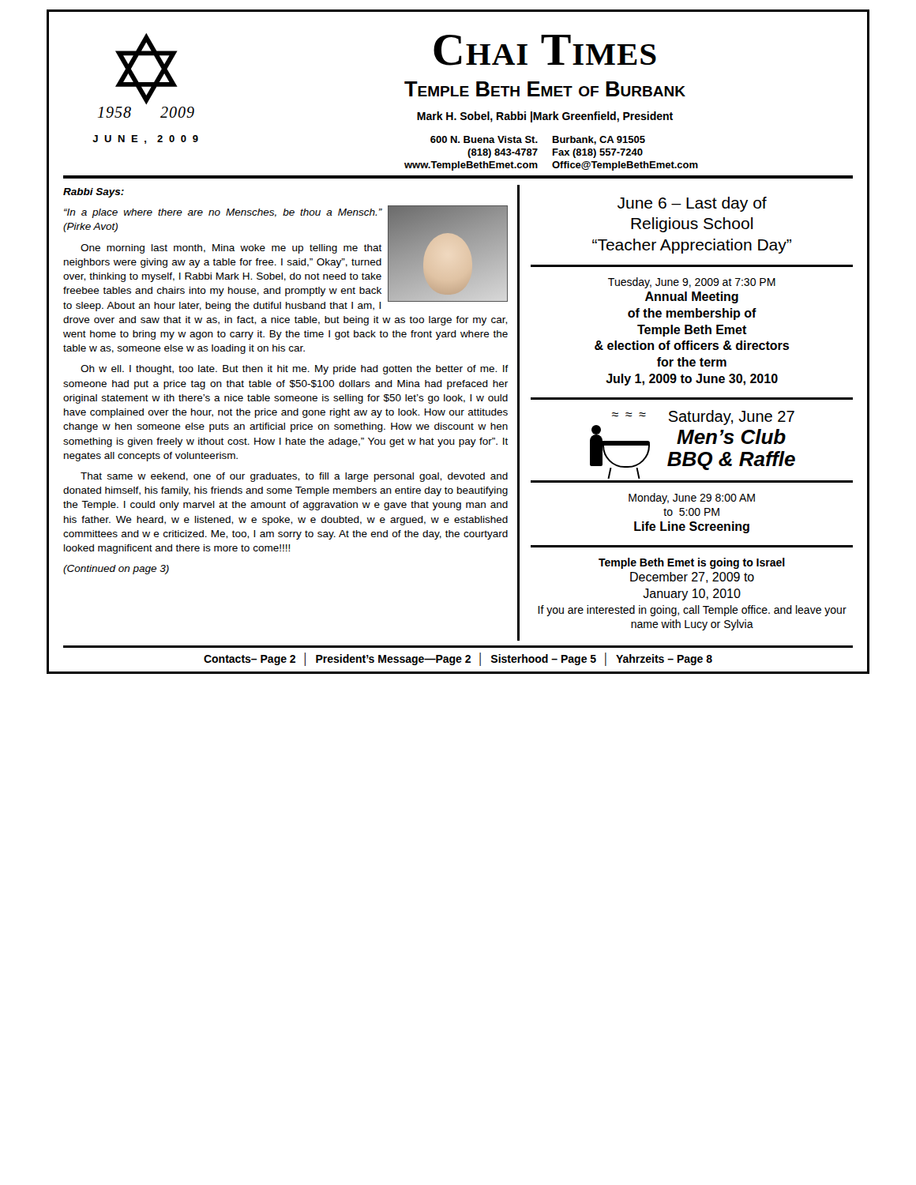✡
19582009
J U N E , 2 0 0 9
Chai Times
Temple Beth Emet of Burbank
Mark H. Sobel, Rabbi |Mark Greenfield, President
600 N. Buena Vista St.
Burbank, CA 91505
(818) 843-4787
Fax (818) 557-7240
www.TempleBethEmet.com
Office@TempleBethEmet.com
Rabbi Says:
“In a place where there are no Mensches, be thou a Mensch.” (Pirke Avot)
One morning last month, Mina woke me up telling me that neighbors were giving aw ay a table for free. I said,” Okay”, turned over, thinking to myself, I Rabbi Mark H. Sobel, do not need to take freebee tables and chairs into my house, and promptly w ent back to sleep. About an hour later, being the dutiful husband that I am, I drove over and saw that it w as, in fact, a nice table, but being it w as too large for my car, went home to bring my w agon to carry it. By the time I got back to the front yard where the table w as, someone else w as loading it on his car.
Oh w ell. I thought, too late. But then it hit me. My pride had gotten the better of me. If someone had put a price tag on that table of $50-$100 dollars and Mina had prefaced her original statement w ith there’s a nice table someone is selling for $50 let’s go look, I w ould have complained over the hour, not the price and gone right aw ay to look. How our attitudes change w hen someone else puts an artificial price on something. How we discount w hen something is given freely w ithout cost. How I hate the adage,” You get w hat you pay for”. It negates all concepts of volunteerism.
That same w eekend, one of our graduates, to fill a large personal goal, devoted and donated himself, his family, his friends and some Temple members an entire day to beautifying the Temple. I could only marvel at the amount of aggravation w e gave that young man and his father. We heard, w e listened, w e spoke, w e doubted, w e argued, w e established committees and w e criticized. Me, too, I am sorry to say. At the end of the day, the courtyard looked magnificent and there is more to come!!!!
(Continued on page 3)
June 6 – Last day of
Religious School
“Teacher Appreciation Day”
Tuesday, June 9, 2009 at 7:30 PM
Annual Meeting
of the membership of
Temple Beth Emet
& election of officers & directors
for the term
July 1, 2009 to June 30, 2010
≈ ≈ ≈
Saturday, June 27
Men’s Club
BBQ & Raffle
Monday, June 29 8:00 AM
to 5:00 PM
Life Line Screening
Temple Beth Emet is going to Israel
December 27, 2009 to
January 10, 2010
If you are interested in going, call Temple office. and leave your name with Lucy or Sylvia
Contacts– Page 2│President’s Message—Page 2│Sisterhood – Page 5│Yahrzeits – Page 8